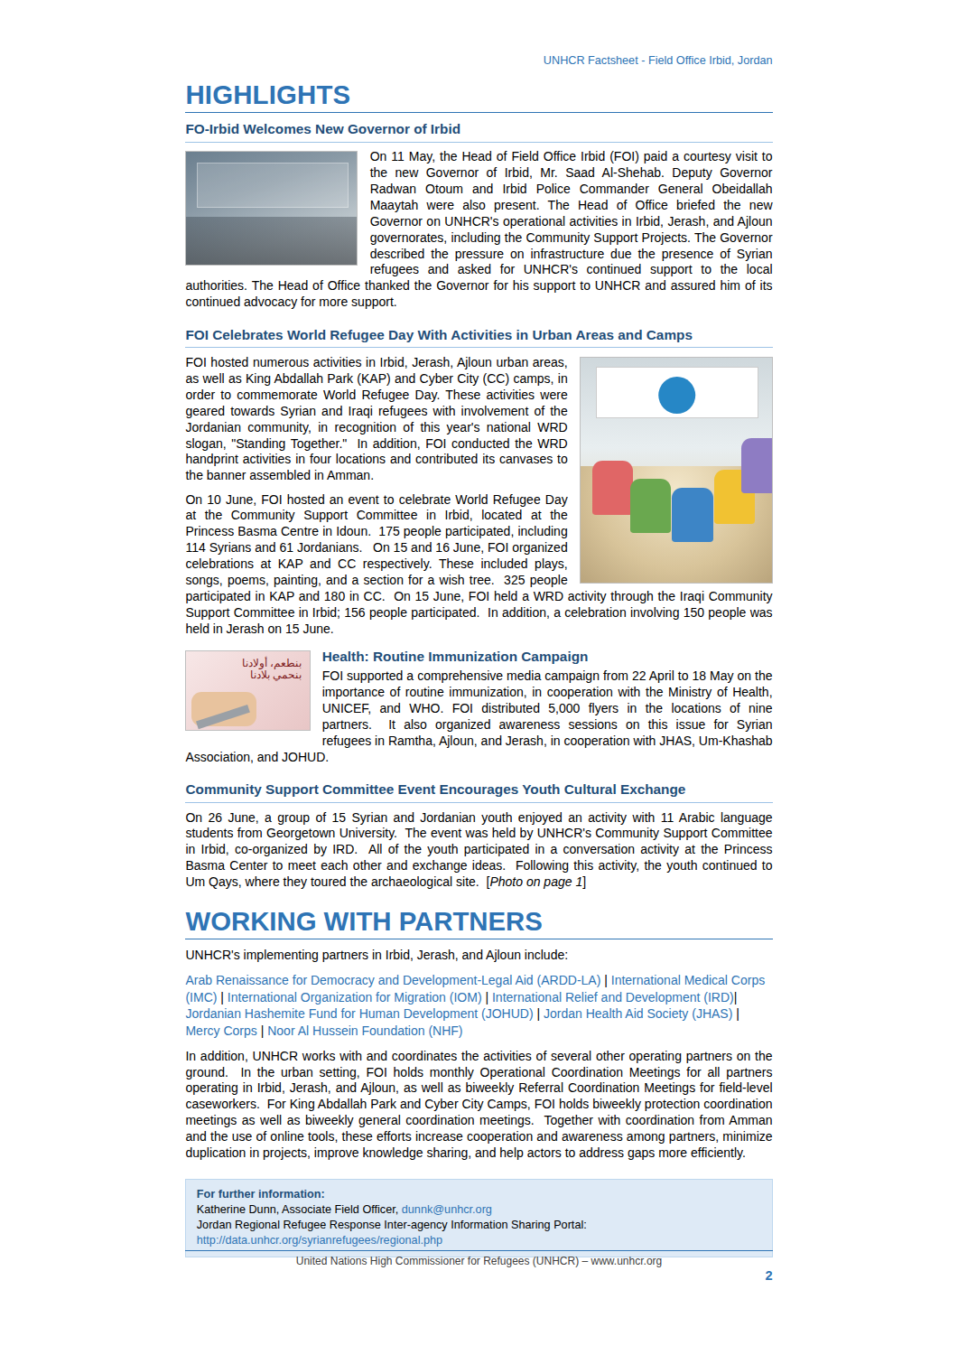UNHCR Factsheet - Field Office Irbid, Jordan
HIGHLIGHTS
FO-Irbid Welcomes New Governor of Irbid
On 11 May, the Head of Field Office Irbid (FOI) paid a courtesy visit to the new Governor of Irbid, Mr. Saad Al-Shehab. Deputy Governor Radwan Otoum and Irbid Police Commander General Obeidallah Maaytah were also present. The Head of Office briefed the new Governor on UNHCR's operational activities in Irbid, Jerash, and Ajloun governorates, including the Community Support Projects. The Governor described the pressure on infrastructure due the presence of Syrian refugees and asked for UNHCR's continued support to the local authorities. The Head of Office thanked the Governor for his support to UNHCR and assured him of its continued advocacy for more support.
FOI Celebrates World Refugee Day With Activities in Urban Areas and Camps
FOI hosted numerous activities in Irbid, Jerash, Ajloun urban areas, as well as King Abdallah Park (KAP) and Cyber City (CC) camps, in order to commemorate World Refugee Day. These activities were geared towards Syrian and Iraqi refugees with involvement of the Jordanian community, in recognition of this year's national WRD slogan, "Standing Together." In addition, FOI conducted the WRD handprint activities in four locations and contributed its canvases to the banner assembled in Amman.
On 10 June, FOI hosted an event to celebrate World Refugee Day at the Community Support Committee in Irbid, located at the Princess Basma Centre in Idoun. 175 people participated, including 114 Syrians and 61 Jordanians. On 15 and 16 June, FOI organized celebrations at KAP and CC respectively. These included plays, songs, poems, painting, and a section for a wish tree. 325 people participated in KAP and 180 in CC. On 15 June, FOI held a WRD activity through the Iraqi Community Support Committee in Irbid; 156 people participated. In addition, a celebration involving 150 people was held in Jerash on 15 June.
بنطعم، أولادنا
بنحمي بلادنا
Health: Routine Immunization Campaign
FOI supported a comprehensive media campaign from 22 April to 18 May on the importance of routine immunization, in cooperation with the Ministry of Health, UNICEF, and WHO. FOI distributed 5,000 flyers in the locations of nine partners. It also organized awareness sessions on this issue for Syrian refugees in Ramtha, Ajloun, and Jerash, in cooperation with JHAS, Um-Khashab Association, and JOHUD.
Community Support Committee Event Encourages Youth Cultural Exchange
On 26 June, a group of 15 Syrian and Jordanian youth enjoyed an activity with 11 Arabic language students from Georgetown University. The event was held by UNHCR's Community Support Committee in Irbid, co-organized by IRD. All of the youth participated in a conversation activity at the Princess Basma Center to meet each other and exchange ideas. Following this activity, the youth continued to Um Qays, where they toured the archaeological site. [Photo on page 1]
WORKING WITH PARTNERS
UNHCR's implementing partners in Irbid, Jerash, and Ajloun include:
Arab Renaissance for Democracy and Development-Legal Aid (ARDD-LA) | International Medical Corps (IMC) | International Organization for Migration (IOM) | International Relief and Development (IRD)| Jordanian Hashemite Fund for Human Development (JOHUD) | Jordan Health Aid Society (JHAS) | Mercy Corps | Noor Al Hussein Foundation (NHF)
In addition, UNHCR works with and coordinates the activities of several other operating partners on the ground. In the urban setting, FOI holds monthly Operational Coordination Meetings for all partners operating in Irbid, Jerash, and Ajloun, as well as biweekly Referral Coordination Meetings for field-level caseworkers. For King Abdallah Park and Cyber City Camps, FOI holds biweekly protection coordination meetings as well as biweekly general coordination meetings. Together with coordination from Amman and the use of online tools, these efforts increase cooperation and awareness among partners, minimize duplication in projects, improve knowledge sharing, and help actors to address gaps more efficiently.
For further information:
Katherine Dunn, Associate Field Officer, dunnk@unhcr.org
Jordan Regional Refugee Response Inter-agency Information Sharing Portal: http://data.unhcr.org/syrianrefugees/regional.php
United Nations High Commissioner for Refugees (UNHCR) – www.unhcr.org
2